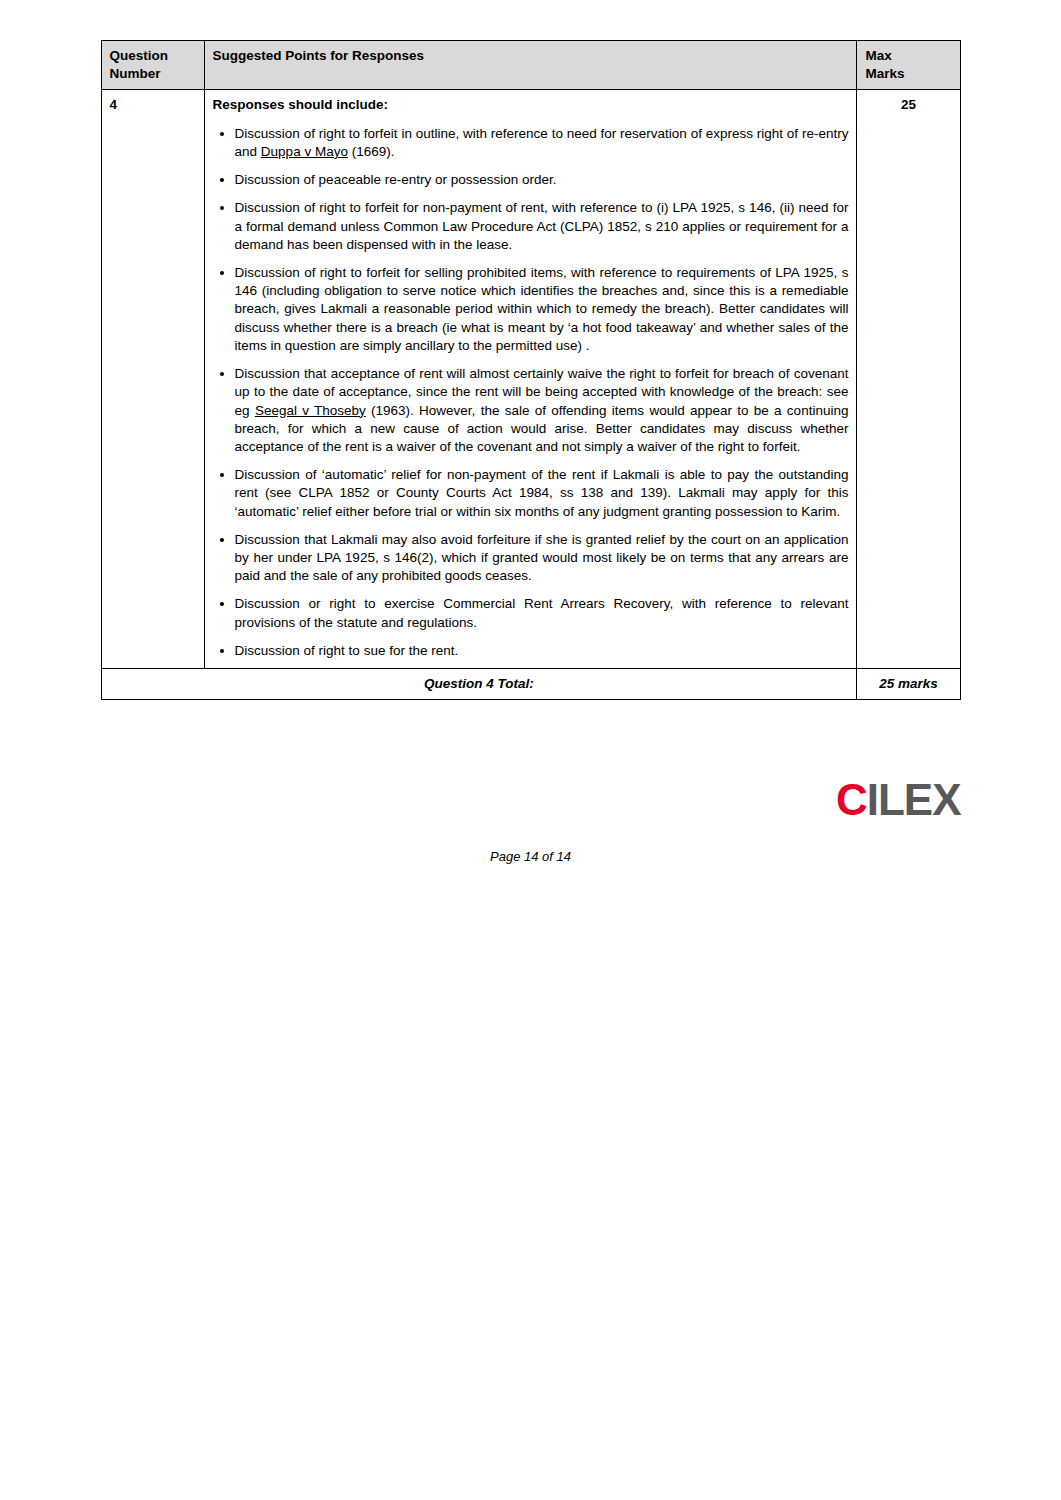| Question Number | Suggested Points for Responses | Max Marks |
| --- | --- | --- |
| 4 | Responses should include: Discussion of right to forfeit in outline, with reference to need for reservation of express right of re-entry and Duppa v Mayo (1669). Discussion of peaceable re-entry or possession order. Discussion of right to forfeit for non-payment of rent, with reference to (i) LPA 1925, s 146, (ii) need for a formal demand unless Common Law Procedure Act (CLPA) 1852, s 210 applies or requirement for a demand has been dispensed with in the lease. Discussion of right to forfeit for selling prohibited items, with reference to requirements of LPA 1925, s 146 (including obligation to serve notice which identifies the breaches and, since this is a remediable breach, gives Lakmali a reasonable period within which to remedy the breach). Better candidates will discuss whether there is a breach (ie what is meant by ‘a hot food takeaway’ and whether sales of the items in question are simply ancillary to the permitted use) . Discussion that acceptance of rent will almost certainly waive the right to forfeit for breach of covenant up to the date of acceptance, since the rent will be being accepted with knowledge of the breach: see eg Seegal v Thoseby (1963). However, the sale of offending items would appear to be a continuing breach, for which a new cause of action would arise. Better candidates may discuss whether acceptance of the rent is a waiver of the covenant and not simply a waiver of the right to forfeit. Discussion of ‘automatic’ relief for non-payment of the rent if Lakmali is able to pay the outstanding rent (see CLPA 1852 or County Courts Act 1984, ss 138 and 139). Lakmali may apply for this ‘automatic’ relief either before trial or within six months of any judgment granting possession to Karim. Discussion that Lakmali may also avoid forfeiture if she is granted relief by the court on an application by her under LPA 1925, s 146(2), which if granted would most likely be on terms that any arrears are paid and the sale of any prohibited goods ceases. Discussion or right to exercise Commercial Rent Arrears Recovery, with reference to relevant provisions of the statute and regulations. Discussion of right to sue for the rent. | 25 |
| Question 4 Total: | 25 marks |
CILEX
Page 14 of 14